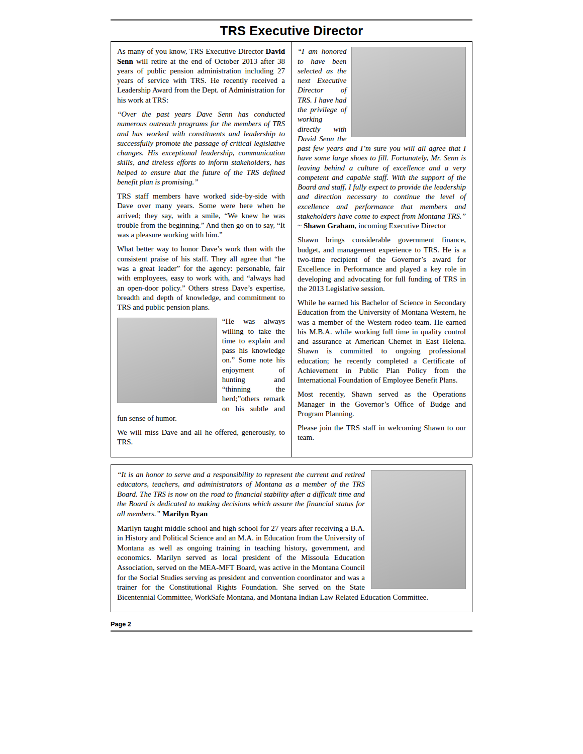TRS Executive Director
As many of you know, TRS Executive Director David Senn will retire at the end of October 2013 after 38 years of public pension administration including 27 years of service with TRS. He recently received a Leadership Award from the Dept. of Administration for his work at TRS:
“Over the past years Dave Senn has conducted numerous outreach programs for the members of TRS and has worked with constituents and leadership to successfully promote the passage of critical legislative changes. His exceptional leadership, communication skills, and tireless efforts to inform stakeholders, has helped to ensure that the future of the TRS defined benefit plan is promising.”
TRS staff members have worked side-by-side with Dave over many years. Some were here when he arrived; they say, with a smile, “We knew he was trouble from the beginning.” And then go on to say, “It was a pleasure working with him.”
What better way to honor Dave’s work than with the consistent praise of his staff. They all agree that “he was a great leader” for the agency: personable, fair with employees, easy to work with, and “always had an open-door policy.” Others stress Dave’s expertise, breadth and depth of knowledge, and commitment to TRS and public pension plans.
“He was always willing to take the time to explain and pass his knowledge on.” Some note his enjoyment of hunting and “thinning the herd;”others remark on his subtle and fun sense of humor.
We will miss Dave and all he offered, generously, to TRS.
“I am honored to have been selected as the next Executive Director of TRS. I have had the privilege of working directly with David Senn the past few years and I’m sure you will all agree that I have some large shoes to fill. Fortunately, Mr. Senn is leaving behind a culture of excellence and a very competent and capable staff. With the support of the Board and staff, I fully expect to provide the leadership and direction necessary to continue the level of excellence and performance that members and stakeholders have come to expect from Montana TRS.” ~ Shawn Graham, incoming Executive Director
Shawn brings considerable government finance, budget, and management experience to TRS. He is a two-time recipient of the Governor’s award for Excellence in Performance and played a key role in developing and advocating for full funding of TRS in the 2013 Legislative session.
While he earned his Bachelor of Science in Secondary Education from the University of Montana Western, he was a member of the Western rodeo team. He earned his M.B.A. while working full time in quality control and assurance at American Chemet in East Helena. Shawn is committed to ongoing professional education; he recently completed a Certificate of Achievement in Public Plan Policy from the International Foundation of Employee Benefit Plans.
Most recently, Shawn served as the Operations Manager in the Governor’s Office of Budge and Program Planning.
Please join the TRS staff in welcoming Shawn to our team.
“It is an honor to serve and a responsibility to represent the current and retired educators, teachers, and administrators of Montana as a member of the TRS Board. The TRS is now on the road to financial stability after a difficult time and the Board is dedicated to making decisions which assure the financial status for all members.” Marilyn Ryan
Marilyn taught middle school and high school for 27 years after receiving a B.A. in History and Political Science and an M.A. in Education from the University of Montana as well as ongoing training in teaching history, government, and economics. Marilyn served as local president of the Missoula Education Association, served on the MEA-MFT Board, was active in the Montana Council for the Social Studies serving as president and convention coordinator and was a trainer for the Constitutional Rights Foundation. She served on the State Bicentennial Committee, WorkSafe Montana, and Montana Indian Law Related Education Committee.
Page 2